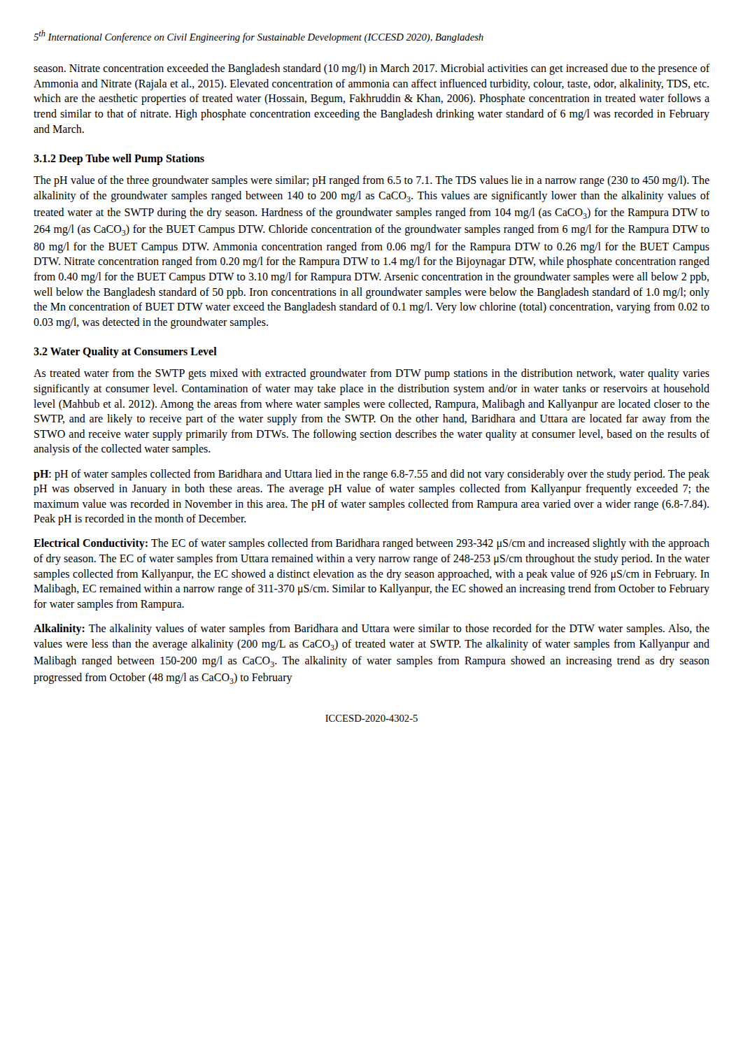5th International Conference on Civil Engineering for Sustainable Development (ICCESD 2020), Bangladesh
season. Nitrate concentration exceeded the Bangladesh standard (10 mg/l) in March 2017. Microbial activities can get increased due to the presence of Ammonia and Nitrate (Rajala et al., 2015). Elevated concentration of ammonia can affect influenced turbidity, colour, taste, odor, alkalinity, TDS, etc. which are the aesthetic properties of treated water (Hossain, Begum, Fakhruddin & Khan, 2006). Phosphate concentration in treated water follows a trend similar to that of nitrate. High phosphate concentration exceeding the Bangladesh drinking water standard of 6 mg/l was recorded in February and March.
3.1.2 Deep Tube well Pump Stations
The pH value of the three groundwater samples were similar; pH ranged from 6.5 to 7.1. The TDS values lie in a narrow range (230 to 450 mg/l). The alkalinity of the groundwater samples ranged between 140 to 200 mg/l as CaCO3. This values are significantly lower than the alkalinity values of treated water at the SWTP during the dry season. Hardness of the groundwater samples ranged from 104 mg/l (as CaCO3) for the Rampura DTW to 264 mg/l (as CaCO3) for the BUET Campus DTW. Chloride concentration of the groundwater samples ranged from 6 mg/l for the Rampura DTW to 80 mg/l for the BUET Campus DTW. Ammonia concentration ranged from 0.06 mg/l for the Rampura DTW to 0.26 mg/l for the BUET Campus DTW. Nitrate concentration ranged from 0.20 mg/l for the Rampura DTW to 1.4 mg/l for the Bijoynagar DTW, while phosphate concentration ranged from 0.40 mg/l for the BUET Campus DTW to 3.10 mg/l for Rampura DTW. Arsenic concentration in the groundwater samples were all below 2 ppb, well below the Bangladesh standard of 50 ppb. Iron concentrations in all groundwater samples were below the Bangladesh standard of 1.0 mg/l; only the Mn concentration of BUET DTW water exceed the Bangladesh standard of 0.1 mg/l. Very low chlorine (total) concentration, varying from 0.02 to 0.03 mg/l, was detected in the groundwater samples.
3.2 Water Quality at Consumers Level
As treated water from the SWTP gets mixed with extracted groundwater from DTW pump stations in the distribution network, water quality varies significantly at consumer level. Contamination of water may take place in the distribution system and/or in water tanks or reservoirs at household level (Mahbub et al. 2012). Among the areas from where water samples were collected, Rampura, Malibagh and Kallyanpur are located closer to the SWTP, and are likely to receive part of the water supply from the SWTP. On the other hand, Baridhara and Uttara are located far away from the STWO and receive water supply primarily from DTWs. The following section describes the water quality at consumer level, based on the results of analysis of the collected water samples.
pH: pH of water samples collected from Baridhara and Uttara lied in the range 6.8-7.55 and did not vary considerably over the study period. The peak pH was observed in January in both these areas. The average pH value of water samples collected from Kallyanpur frequently exceeded 7; the maximum value was recorded in November in this area. The pH of water samples collected from Rampura area varied over a wider range (6.8-7.84). Peak pH is recorded in the month of December.
Electrical Conductivity: The EC of water samples collected from Baridhara ranged between 293-342 μS/cm and increased slightly with the approach of dry season. The EC of water samples from Uttara remained within a very narrow range of 248-253 μS/cm throughout the study period. In the water samples collected from Kallyanpur, the EC showed a distinct elevation as the dry season approached, with a peak value of 926 μS/cm in February. In Malibagh, EC remained within a narrow range of 311-370 μS/cm. Similar to Kallyanpur, the EC showed an increasing trend from October to February for water samples from Rampura.
Alkalinity: The alkalinity values of water samples from Baridhara and Uttara were similar to those recorded for the DTW water samples. Also, the values were less than the average alkalinity (200 mg/L as CaCO3) of treated water at SWTP. The alkalinity of water samples from Kallyanpur and Malibagh ranged between 150-200 mg/l as CaCO3. The alkalinity of water samples from Rampura showed an increasing trend as dry season progressed from October (48 mg/l as CaCO3) to February
ICCESD-2020-4302-5